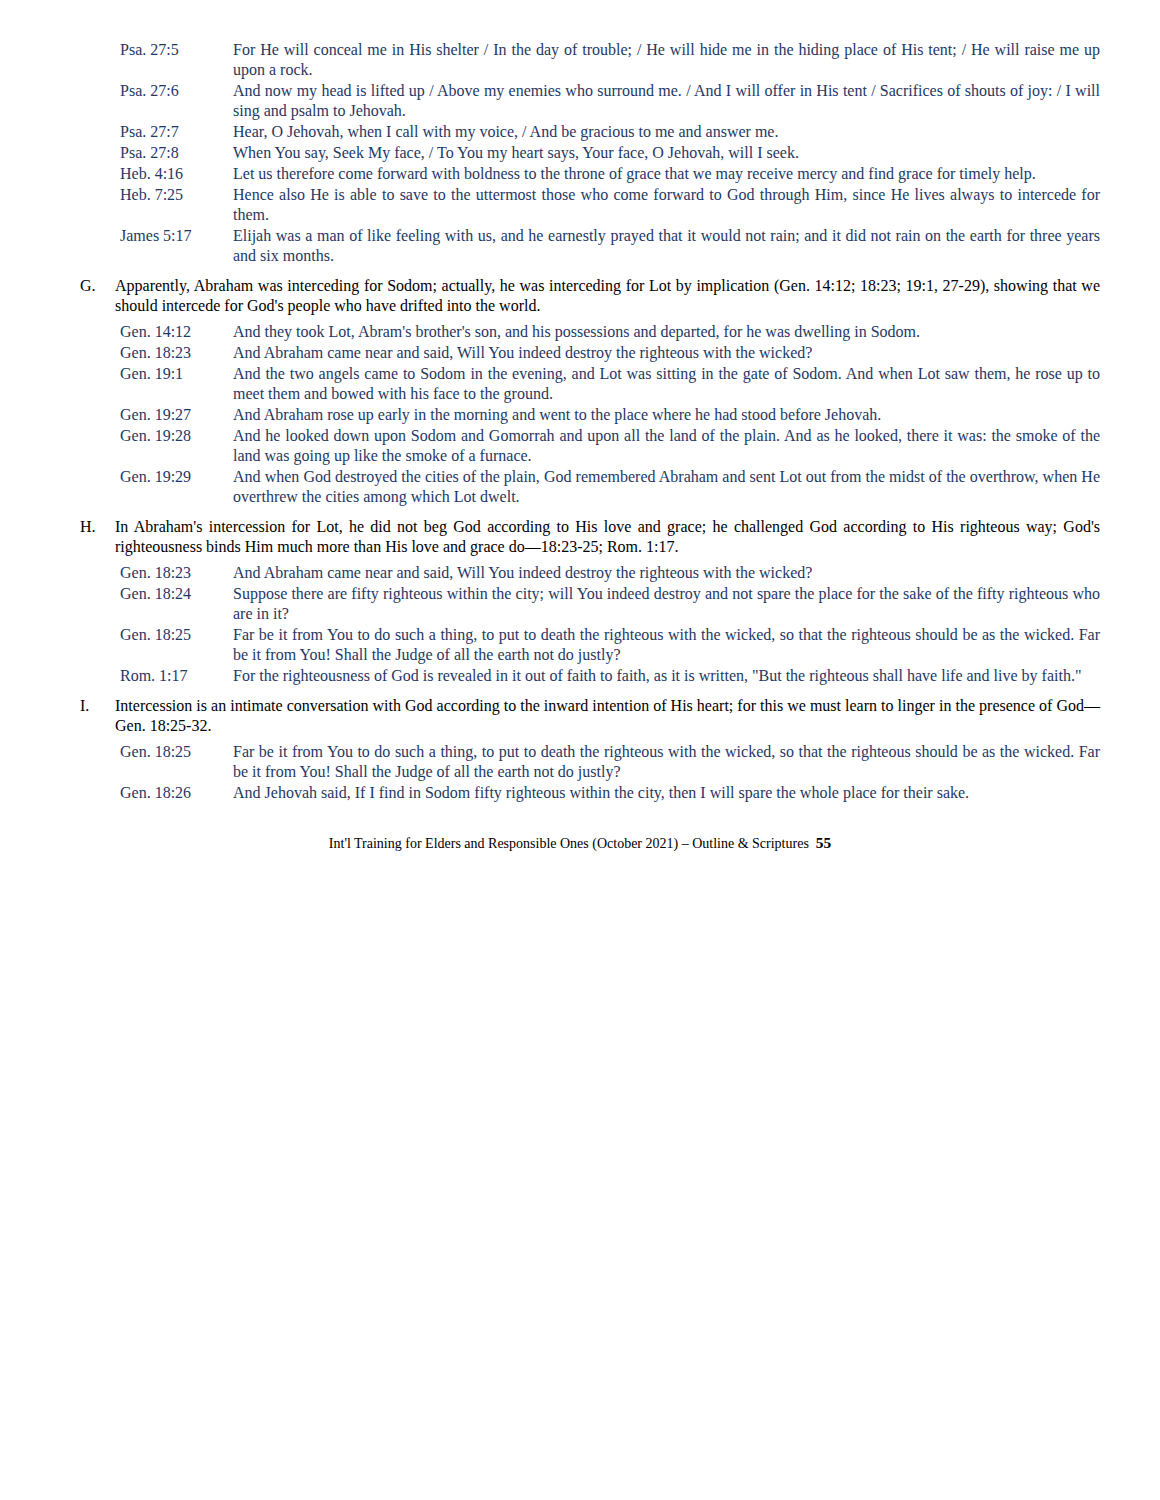Psa. 27:5
For He will conceal me in His shelter / In the day of trouble; / He will hide me in the hiding place of His tent; / He will raise me up upon a rock.
Psa. 27:6
And now my head is lifted up / Above my enemies who surround me. / And I will offer in His tent / Sacrifices of shouts of joy: / I will sing and psalm to Jehovah.
Psa. 27:7
Hear, O Jehovah, when I call with my voice, / And be gracious to me and answer me.
Psa. 27:8
When You say, Seek My face, / To You my heart says, Your face, O Jehovah, will I seek.
Heb. 4:16
Let us therefore come forward with boldness to the throne of grace that we may receive mercy and find grace for timely help.
Heb. 7:25
Hence also He is able to save to the uttermost those who come forward to God through Him, since He lives always to intercede for them.
James 5:17
Elijah was a man of like feeling with us, and he earnestly prayed that it would not rain; and it did not rain on the earth for three years and six months.
G.
Apparently, Abraham was interceding for Sodom; actually, he was interceding for Lot by implication (Gen. 14:12; 18:23; 19:1, 27-29), showing that we should intercede for God's people who have drifted into the world.
Gen. 14:12
And they took Lot, Abram's brother's son, and his possessions and departed, for he was dwelling in Sodom.
Gen. 18:23
And Abraham came near and said, Will You indeed destroy the righteous with the wicked?
Gen. 19:1
And the two angels came to Sodom in the evening, and Lot was sitting in the gate of Sodom. And when Lot saw them, he rose up to meet them and bowed with his face to the ground.
Gen. 19:27
And Abraham rose up early in the morning and went to the place where he had stood before Jehovah.
Gen. 19:28
And he looked down upon Sodom and Gomorrah and upon all the land of the plain. And as he looked, there it was: the smoke of the land was going up like the smoke of a furnace.
Gen. 19:29
And when God destroyed the cities of the plain, God remembered Abraham and sent Lot out from the midst of the overthrow, when He overthrew the cities among which Lot dwelt.
H.
In Abraham's intercession for Lot, he did not beg God according to His love and grace; he challenged God according to His righteous way; God's righteousness binds Him much more than His love and grace do—18:23-25; Rom. 1:17.
Gen. 18:23
And Abraham came near and said, Will You indeed destroy the righteous with the wicked?
Gen. 18:24
Suppose there are fifty righteous within the city; will You indeed destroy and not spare the place for the sake of the fifty righteous who are in it?
Gen. 18:25
Far be it from You to do such a thing, to put to death the righteous with the wicked, so that the righteous should be as the wicked. Far be it from You! Shall the Judge of all the earth not do justly?
Rom. 1:17
For the righteousness of God is revealed in it out of faith to faith, as it is written, "But the righteous shall have life and live by faith."
I.
Intercession is an intimate conversation with God according to the inward intention of His heart; for this we must learn to linger in the presence of God—Gen. 18:25-32.
Gen. 18:25
Far be it from You to do such a thing, to put to death the righteous with the wicked, so that the righteous should be as the wicked. Far be it from You! Shall the Judge of all the earth not do justly?
Gen. 18:26
And Jehovah said, If I find in Sodom fifty righteous within the city, then I will spare the whole place for their sake.
Int'l Training for Elders and Responsible Ones (October 2021) – Outline & Scriptures 55